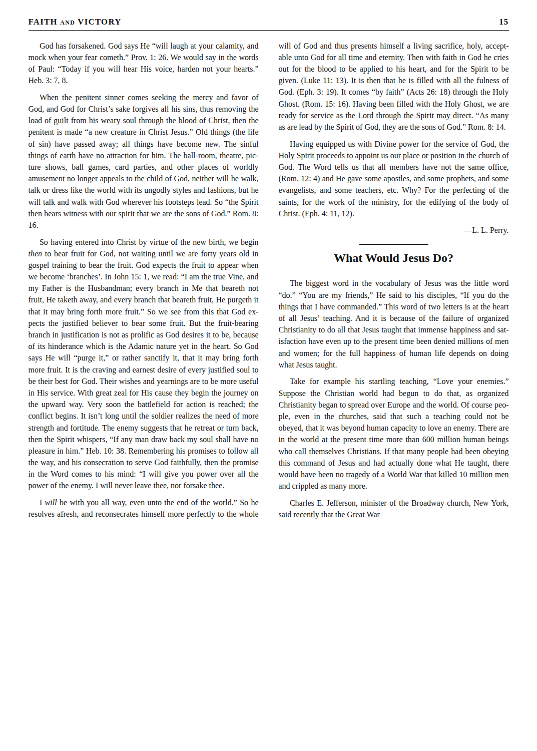FAITH and VICTORY 15
God has forsakened. God says He “will laugh at your calamity, and mock when your fear cometh.” Prov. 1: 26. We would say in the words of Paul: “Today if you will hear His voice, harden not your hearts.” Heb. 3: 7, 8.
When the penitent sinner comes seeking the mercy and favor of God, and God for Christ’s sake forgives all his sins, thus removing the load of guilt from his weary soul through the blood of Christ, then the penitent is made “a new creature in Christ Jesus.” Old things (the life of sin) have passed away; all things have become new. The sinful things of earth have no attraction for him. The ball-room, theatre, picture shows, ball games, card parties, and other places of worldly amusement no longer appeals to the child of God, neither will he walk, talk or dress like the world with its ungodly styles and fashions, but he will talk and walk with God wherever his footsteps lead. So “the Spirit then bears witness with our spirit that we are the sons of God.” Rom. 8: 16.
So having entered into Christ by virtue of the new birth, we begin then to bear fruit for God, not waiting until we are forty years old in gospel training to bear the fruit. God expects the fruit to appear when we become ‘branches’. In John 15: 1, we read: “I am the true Vine, and my Father is the Husbandman; every branch in Me that beareth not fruit, He taketh away, and every branch that beareth fruit, He purgeth it that it may bring forth more fruit.” So we see from this that God expects the justified believer to bear some fruit. But the fruit-bearing branch in justification is not as prolific as God desires it to be, because of its hinderance which is the Adamic nature yet in the heart. So God says He will “purge it,” or rather sanctify it, that it may bring forth more fruit. It is the craving and earnest desire of every justified soul to be their best for God. Their wishes and yearnings are to be more useful in His service. With great zeal for His cause they begin the journey on the upward way. Very soon the battlefield for action is reached; the conflict begins. It isn’t long until the soldier realizes the need of more strength and fortitude. The enemy suggests that he retreat or turn back, then the Spirit whispers, “If any man draw back my soul shall have no pleasure in him.” Heb. 10: 38. Remembering his promises to follow all the way, and his consecration to serve God faithfully, then the promise in the Word comes to his mind: “I will give you power over all the power of the enemy. I will never leave thee, nor forsake thee.
I will be with you all way, even unto the end of the world.” So he resolves afresh, and reconsecrates himself more perfectly to the whole will of God and thus presents himself a living sacrifice, holy, acceptable unto God for all time and eternity. Then with faith in God he cries out for the blood to be applied to his heart, and for the Spirit to be given. (Luke 11: 13). It is then that he is filled with all the fulness of God. (Eph. 3: 19). It comes “by faith” (Acts 26: 18) through the Holy Ghost. (Rom. 15: 16). Having been filled with the Holy Ghost, we are ready for service as the Lord through the Spirit may direct. “As many as are lead by the Spirit of God, they are the sons of God.” Rom. 8: 14.
Having equipped us with Divine power for the service of God, the Holy Spirit proceeds to appoint us our place or position in the church of God. The Word tells us that all members have not the same office, (Rom. 12: 4) and He gave some apostles, and some prophets, and some evangelists, and some teachers, etc. Why? For the perfecting of the saints, for the work of the ministry, for the edifying of the body of Christ. (Eph. 4: 11, 12).
—L. L. Perry.
What Would Jesus Do?
The biggest word in the vocabulary of Jesus was the little word “do.” “You are my friends,” He said to his disciples, “If you do the things that I have commanded.” This word of two letters is at the heart of all Jesus’ teaching. And it is because of the failure of organized Christianity to do all that Jesus taught that immense happiness and satisfaction have even up to the present time been denied millions of men and women; for the full happiness of human life depends on doing what Jesus taught.
Take for example his startling teaching, “Love your enemies.” Suppose the Christian world had begun to do that, as organized Christianity began to spread over Europe and the world. Of course people, even in the churches, said that such a teaching could not be obeyed, that it was beyond human capacity to love an enemy. There are in the world at the present time more than 600 million human beings who call themselves Christians. If that many people had been obeying this command of Jesus and had actually done what He taught, there would have been no tragedy of a World War that killed 10 million men and crippled as many more.
Charles E. Jefferson, minister of the Broadway church, New York, said recently that the Great War